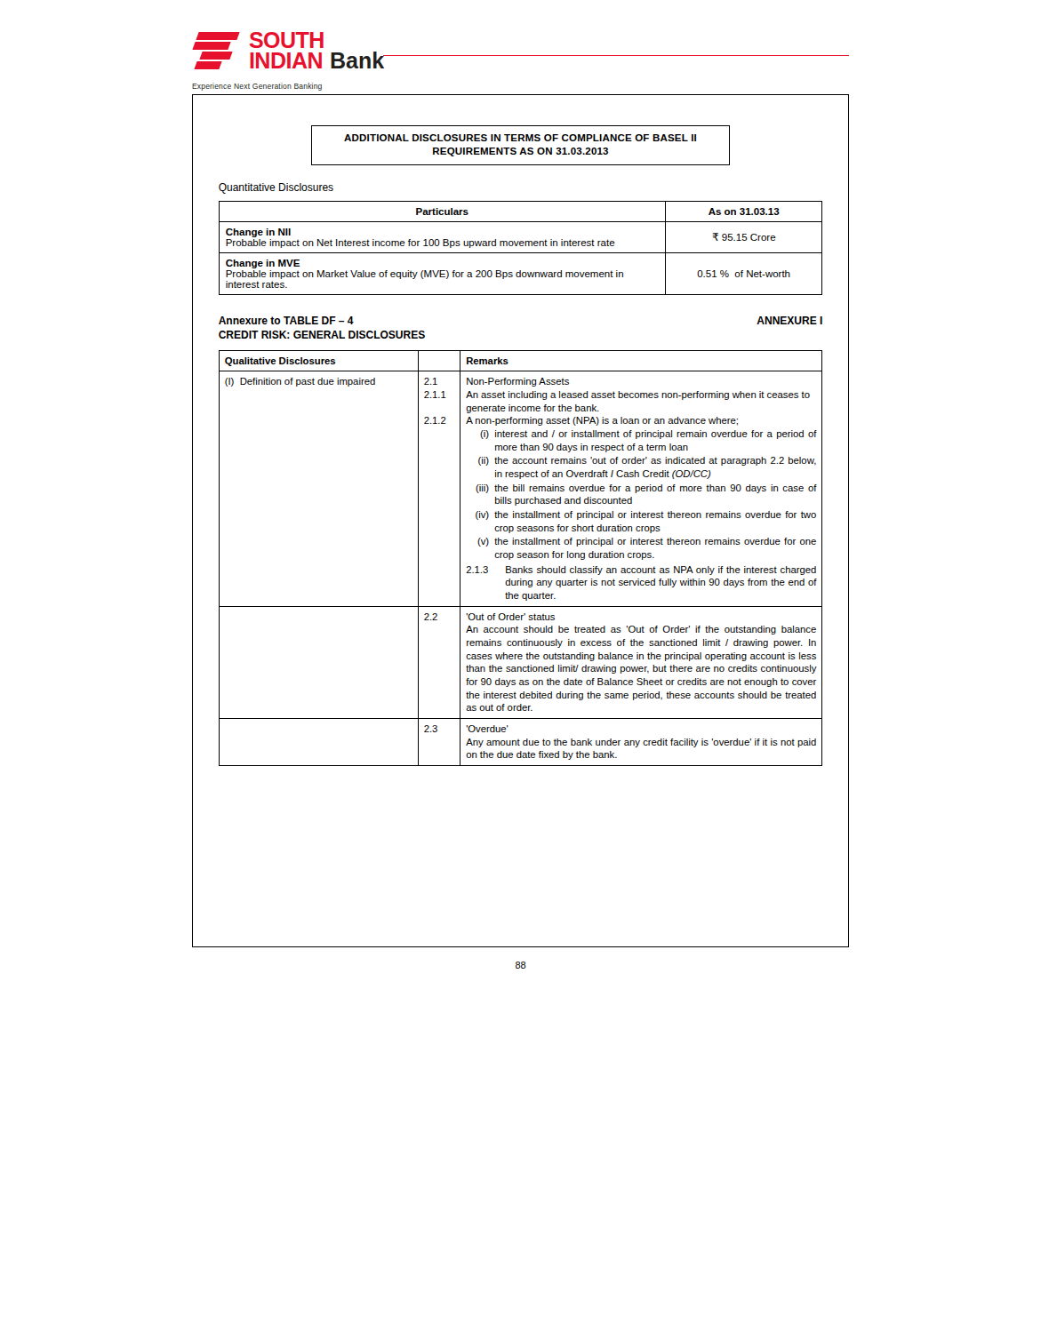SOUTH
INDIAN Bank
Experience Next Generation Banking
ADDITIONAL DISCLOSURES IN TERMS OF COMPLIANCE OF BASEL II
REQUIREMENTS AS ON 31.03.2013
Quantitative Disclosures
| Particulars | As on 31.03.13 |
| --- | --- |
| Change in NII Probable impact on Net Interest income for 100 Bps upward movement in interest rate | ₹ 95.15 Crore |
| Change in MVE Probable impact on Market Value of equity (MVE) for a 200 Bps downward movement in interest rates. | 0.51 % of Net-worth |
Annexure to TABLE DF – 4 ANNEXURE I
CREDIT RISK: GENERAL DISCLOSURES
| Qualitative Disclosures | | Remarks |
| --- | --- | --- |
| (I) Definition of past due impaired | 2.1 2.1.1 2.1.2 | Non-Performing Assets An asset including a leased asset becomes non-performing when it ceases to generate income for the bank. A non-performing asset (NPA) is a loan or an advance where; (i) interest and / or installment of principal remain overdue for a period of more than 90 days in respect of a term loan (ii) the account remains 'out of order' as indicated at paragraph 2.2 below, in respect of an Overdraft I Cash Credit (OD/CC) (iii) the bill remains overdue for a period of more than 90 days in case of bills purchased and discounted (iv) the installment of principal or interest thereon remains overdue for two crop seasons for short duration crops (v) the installment of principal or interest thereon remains overdue for one crop season for long duration crops. 2.1.3 Banks should classify an account as NPA only if the interest charged during any quarter is not serviced fully within 90 days from the end of the quarter. |
| | 2.2 | 'Out of Order' status An account should be treated as 'Out of Order' if the outstanding balance remains continuously in excess of the sanctioned limit / drawing power. In cases where the outstanding balance in the principal operating account is less than the sanctioned limit/ drawing power, but there are no credits continuously for 90 days as on the date of Balance Sheet or credits are not enough to cover the interest debited during the same period, these accounts should be treated as out of order. |
| | 2.3 | 'Overdue' Any amount due to the bank under any credit facility is 'overdue' if it is not paid on the due date fixed by the bank. |
88